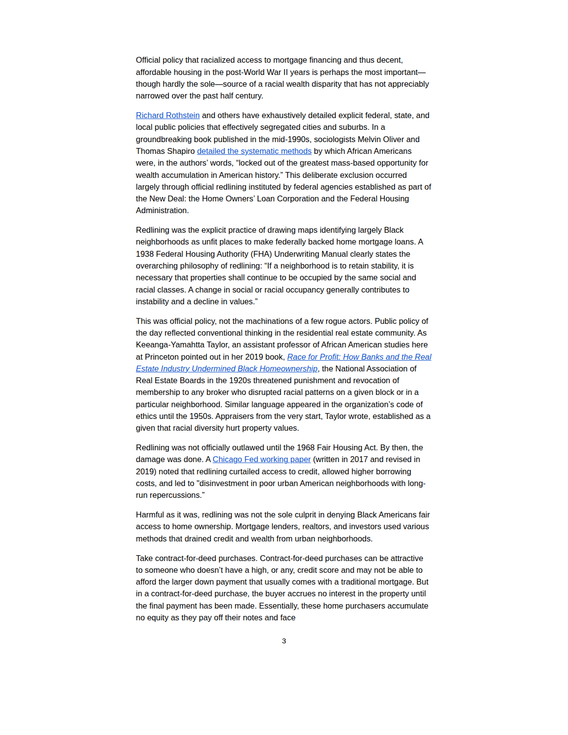Official policy that racialized access to mortgage financing and thus decent, affordable housing in the post-World War II years is perhaps the most important—though hardly the sole—source of a racial wealth disparity that has not appreciably narrowed over the past half century.
Richard Rothstein and others have exhaustively detailed explicit federal, state, and local public policies that effectively segregated cities and suburbs. In a groundbreaking book published in the mid-1990s, sociologists Melvin Oliver and Thomas Shapiro detailed the systematic methods by which African Americans were, in the authors’ words, “locked out of the greatest mass-based opportunity for wealth accumulation in American history.” This deliberate exclusion occurred largely through official redlining instituted by federal agencies established as part of the New Deal: the Home Owners’ Loan Corporation and the Federal Housing Administration.
Redlining was the explicit practice of drawing maps identifying largely Black neighborhoods as unfit places to make federally backed home mortgage loans. A 1938 Federal Housing Authority (FHA) Underwriting Manual clearly states the overarching philosophy of redlining: “If a neighborhood is to retain stability, it is necessary that properties shall continue to be occupied by the same social and racial classes. A change in social or racial occupancy generally contributes to instability and a decline in values.”
This was official policy, not the machinations of a few rogue actors. Public policy of the day reflected conventional thinking in the residential real estate community. As Keeanga-Yamahtta Taylor, an assistant professor of African American studies here at Princeton pointed out in her 2019 book, Race for Profit: How Banks and the Real Estate Industry Undermined Black Homeownership, the National Association of Real Estate Boards in the 1920s threatened punishment and revocation of membership to any broker who disrupted racial patterns on a given block or in a particular neighborhood. Similar language appeared in the organization’s code of ethics until the 1950s. Appraisers from the very start, Taylor wrote, established as a given that racial diversity hurt property values.
Redlining was not officially outlawed until the 1968 Fair Housing Act. By then, the damage was done. A Chicago Fed working paper (written in 2017 and revised in 2019) noted that redlining curtailed access to credit, allowed higher borrowing costs, and led to "disinvestment in poor urban American neighborhoods with long-run repercussions.”
Harmful as it was, redlining was not the sole culprit in denying Black Americans fair access to home ownership. Mortgage lenders, realtors, and investors used various methods that drained credit and wealth from urban neighborhoods.
Take contract-for-deed purchases. Contract-for-deed purchases can be attractive to someone who doesn’t have a high, or any, credit score and may not be able to afford the larger down payment that usually comes with a traditional mortgage. But in a contract-for-deed purchase, the buyer accrues no interest in the property until the final payment has been made. Essentially, these home purchasers accumulate no equity as they pay off their notes and face
3